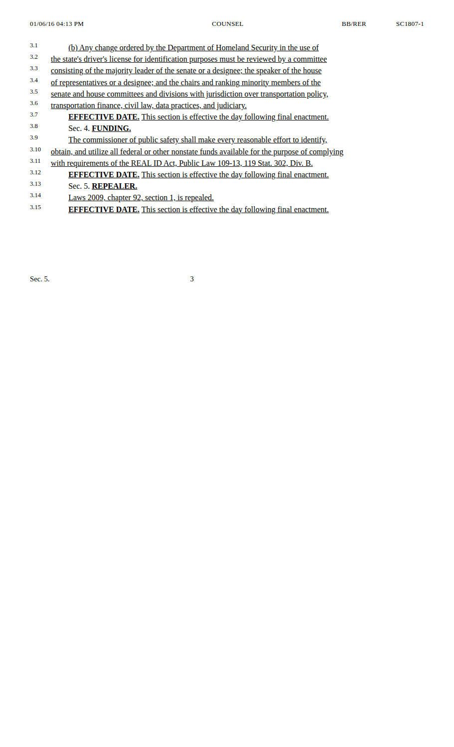01/06/16 04:13 PM COUNSEL BB/RER SC1807-1
| 3.1 | (b) Any change ordered by the Department of Homeland Security in the use of |
| 3.2 | the state's driver's license for identification purposes must be reviewed by a committee |
| 3.3 | consisting of the majority leader of the senate or a designee; the speaker of the house |
| 3.4 | of representatives or a designee; and the chairs and ranking minority members of the |
| 3.5 | senate and house committees and divisions with jurisdiction over transportation policy, |
| 3.6 | transportation finance, civil law, data practices, and judiciary. |
| 3.7 | EFFECTIVE DATE. This section is effective the day following final enactment. |
| 3.8 | Sec. 4. FUNDING. |
| 3.9 | The commissioner of public safety shall make every reasonable effort to identify, |
| 3.10 | obtain, and utilize all federal or other nonstate funds available for the purpose of complying |
| 3.11 | with requirements of the REAL ID Act, Public Law 109-13, 119 Stat. 302, Div. B. |
| 3.12 | EFFECTIVE DATE. This section is effective the day following final enactment. |
| 3.13 | Sec. 5. REPEALER. |
| 3.14 | Laws 2009, chapter 92, section 1, is repealed. |
| 3.15 | EFFECTIVE DATE. This section is effective the day following final enactment. |
Sec. 5. 3